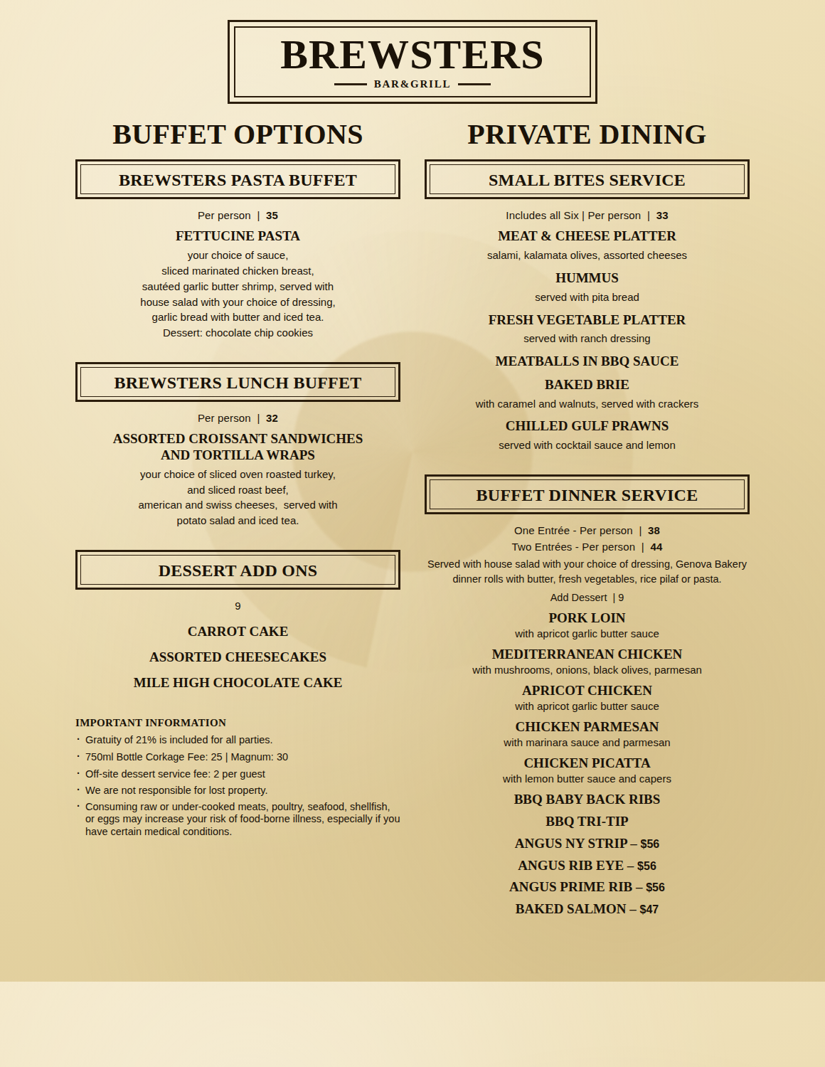Brewsters
Bar&Grill
Buffet Options
Brewsters Pasta Buffet
Per person | 35
Fettucine Pasta
your choice of sauce,
sliced marinated chicken breast,
sautéed garlic butter shrimp, served with
house salad with your choice of dressing,
garlic bread with butter and iced tea.
Dessert: chocolate chip cookies
Brewsters Lunch Buffet
Per person | 32
Assorted Croissant Sandwiches
and Tortilla Wraps
your choice of sliced oven roasted turkey,
and sliced roast beef,
american and swiss cheeses, served with
potato salad and iced tea.
Dessert Add Ons
9
Carrot Cake
Assorted Cheesecakes
Mile High Chocolate Cake
Important Information
Gratuity of 21% is included for all parties.
750ml Bottle Corkage Fee: 25 | Magnum: 30
Off-site dessert service fee: 2 per guest
We are not responsible for lost property.
Consuming raw or under-cooked meats, poultry, seafood, shellfish, or eggs may increase your risk of food-borne illness, especially if you have certain medical conditions.
Private Dining
Small Bites Service
Includes all Six | Per person | 33
Meat & Cheese Platter
salami, kalamata olives, assorted cheeses
Hummus
served with pita bread
Fresh Vegetable Platter
served with ranch dressing
Meatballs in BBQ Sauce
Baked Brie
with caramel and walnuts, served with crackers
Chilled Gulf Prawns
served with cocktail sauce and lemon
Buffet Dinner Service
One Entrée - Per person | 38
Two Entrées - Per person | 44
Served with house salad with your choice of dressing, Genova Bakery dinner rolls with butter, fresh vegetables, rice pilaf or pasta.
Add Dessert | 9
Pork Loin with apricot garlic butter sauce
Mediterranean Chicken with mushrooms, onions, black olives, parmesan
Apricot Chicken with apricot garlic butter sauce
Chicken Parmesan with marinara sauce and parmesan
Chicken Picatta with lemon butter sauce and capers
BBQ Baby Back Ribs
BBQ Tri-Tip
Angus NY Strip – $56
Angus Rib Eye – $56
Angus Prime Rib – $56
Baked Salmon – $47